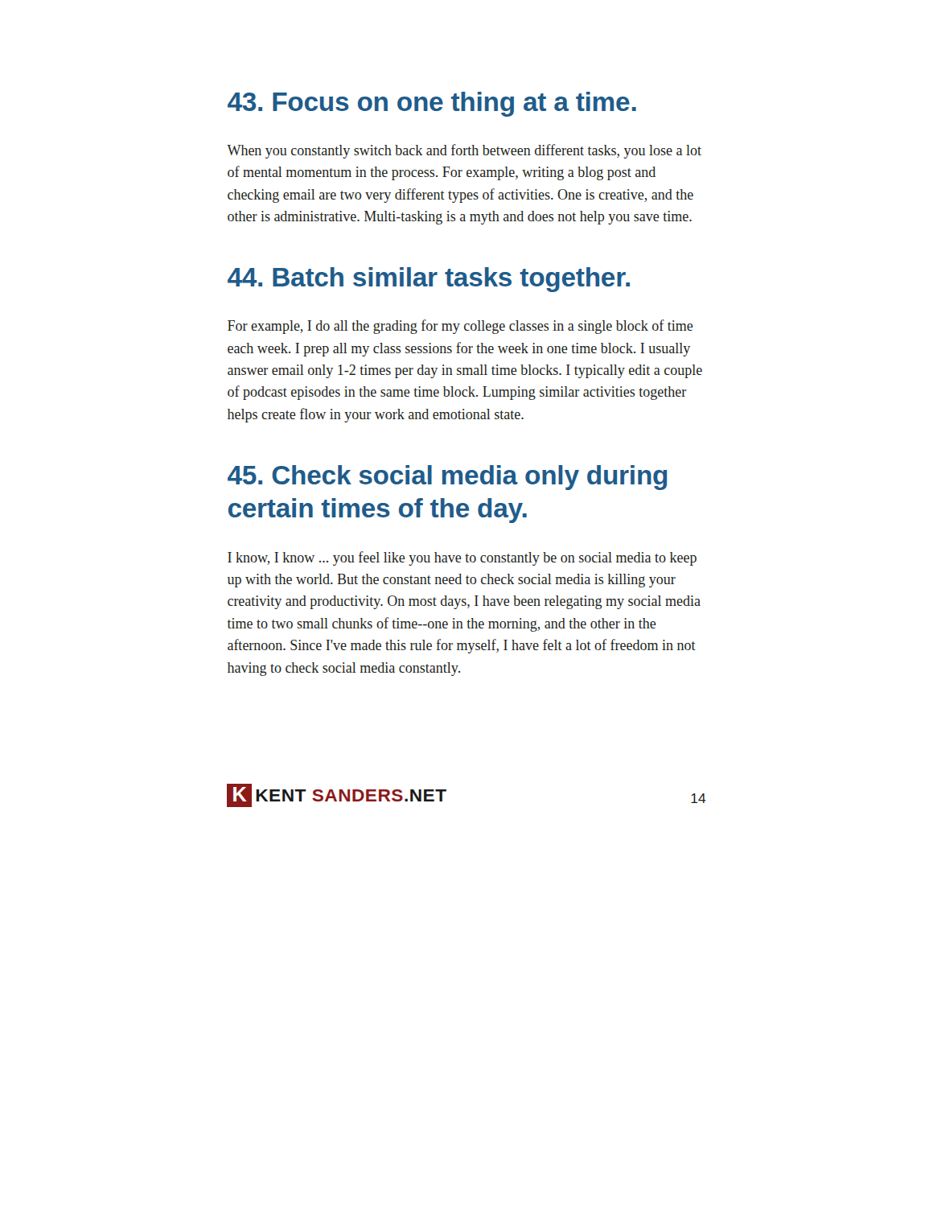43. Focus on one thing at a time.
When you constantly switch back and forth between different tasks, you lose a lot of mental momentum in the process. For example, writing a blog post and checking email are two very different types of activities. One is creative, and the other is administrative. Multi-tasking is a myth and does not help you save time.
44. Batch similar tasks together.
For example, I do all the grading for my college classes in a single block of time each week. I prep all my class sessions for the week in one time block. I usually answer email only 1-2 times per day in small time blocks. I typically edit a couple of podcast episodes in the same time block. Lumping similar activities together helps create flow in your work and emotional state.
45. Check social media only during certain times of the day.
I know, I know ... you feel like you have to constantly be on social media to keep up with the world. But the constant need to check social media is killing your creativity and productivity. On most days, I have been relegating my social media time to two small chunks of time--one in the morning, and the other in the afternoon. Since I've made this rule for myself, I have felt a lot of freedom in not having to check social media constantly.
KKENT SANDERS.NET
14